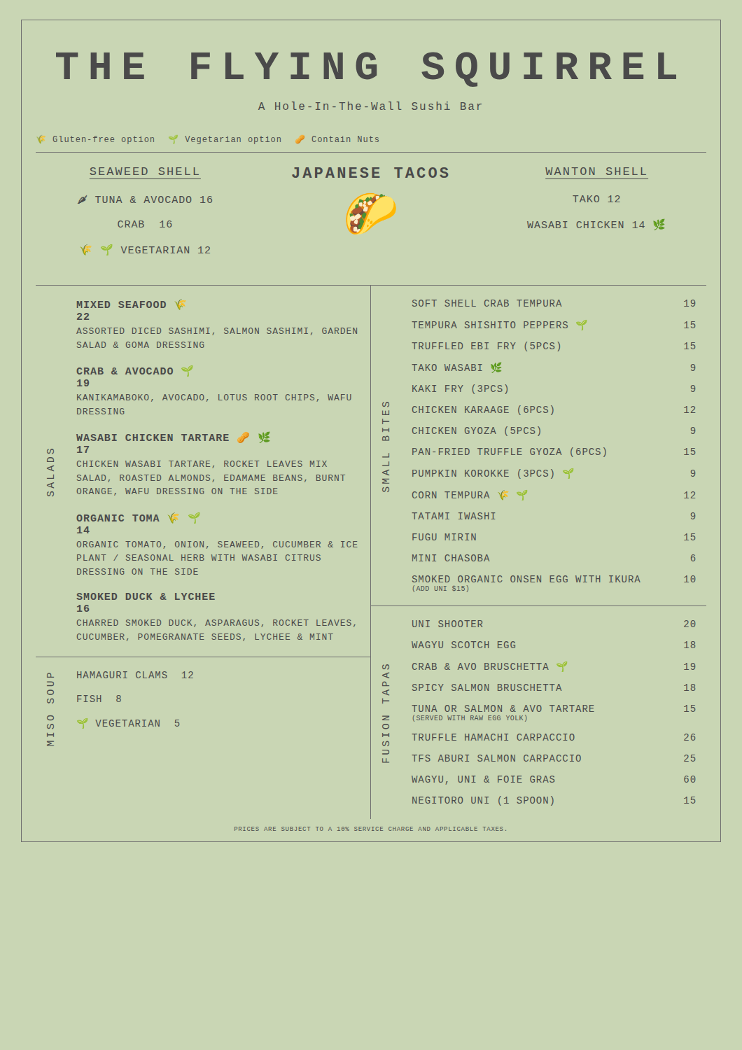THE FLYING SQUIRREL
A Hole-In-The-Wall Sushi Bar
🌾 Gluten-free option 🌱 Vegetarian option 🥜 Contain Nuts
SEAWEED SHELL
🌶 TUNA & AVOCADO 16
CRAB 16
🌾 🌱 VEGETARIAN 12
JAPANESE TACOS
🌮
WANTON SHELL
TAKO 12
WASABI CHICKEN 14 🌿
SALADS
MIXED SEAFOOD 🌾
22
ASSORTED DICED SASHIMI, SALMON SASHIMI, GARDEN SALAD & GOMA DRESSING
CRAB & AVOCADO 🌱
19
KANIKAMABOKO, AVOCADO, LOTUS ROOT CHIPS, WAFU DRESSING
WASABI CHICKEN TARTARE 🥜 🌿
17
CHICKEN WASABI TARTARE, ROCKET LEAVES MIX SALAD, ROASTED ALMONDS, EDAMAME BEANS, BURNT ORANGE, WAFU DRESSING ON THE SIDE
ORGANIC TOMA 🌾 🌱
14
ORGANIC TOMATO, ONION, SEAWEED, CUCUMBER & ICE PLANT / SEASONAL HERB WITH WASABI CITRUS DRESSING ON THE SIDE
SMOKED DUCK & LYCHEE
16
CHARRED SMOKED DUCK, ASPARAGUS, ROCKET LEAVES, CUCUMBER, POMEGRANATE SEEDS, LYCHEE & MINT
MISO SOUP
HAMAGURI CLAMS 12
FISH 8
🌱 VEGETARIAN 5
SMALL BITES
SOFT SHELL CRAB TEMPURA 19
TEMPURA SHISHITO PEPPERS 🌱15
TRUFFLED EBI FRY (5PCS) 15
TAKO WASABI 🌿9
KAKI FRY (3PCS) 9
CHICKEN KARAAGE (6PCS) 12
CHICKEN GYOZA (5PCS) 9
PAN-FRIED TRUFFLE GYOZA (6PCS) 15
PUMPKIN KOROKKE (3PCS) 🌱9
CORN TEMPURA 🌾 🌱12
TATAMI IWASHI 9
FUGU MIRIN 15
MINI CHASOBA 6
SMOKED ORGANIC ONSEN EGG WITH IKURA(ADD UNI $15) 10
FUSION TAPAS
UNI SHOOTER 20
WAGYU SCOTCH EGG 18
CRAB & AVO BRUSCHETTA 🌱19
SPICY SALMON BRUSCHETTA 18
TUNA OR SALMON & AVO TARTARE(SERVED WITH RAW EGG YOLK) 15
TRUFFLE HAMACHI CARPACCIO 26
TFS ABURI SALMON CARPACCIO 25
WAGYU, UNI & FOIE GRAS 60
NEGITORO UNI (1 SPOON) 15
PRICES ARE SUBJECT TO A 10% SERVICE CHARGE AND APPLICABLE TAXES.